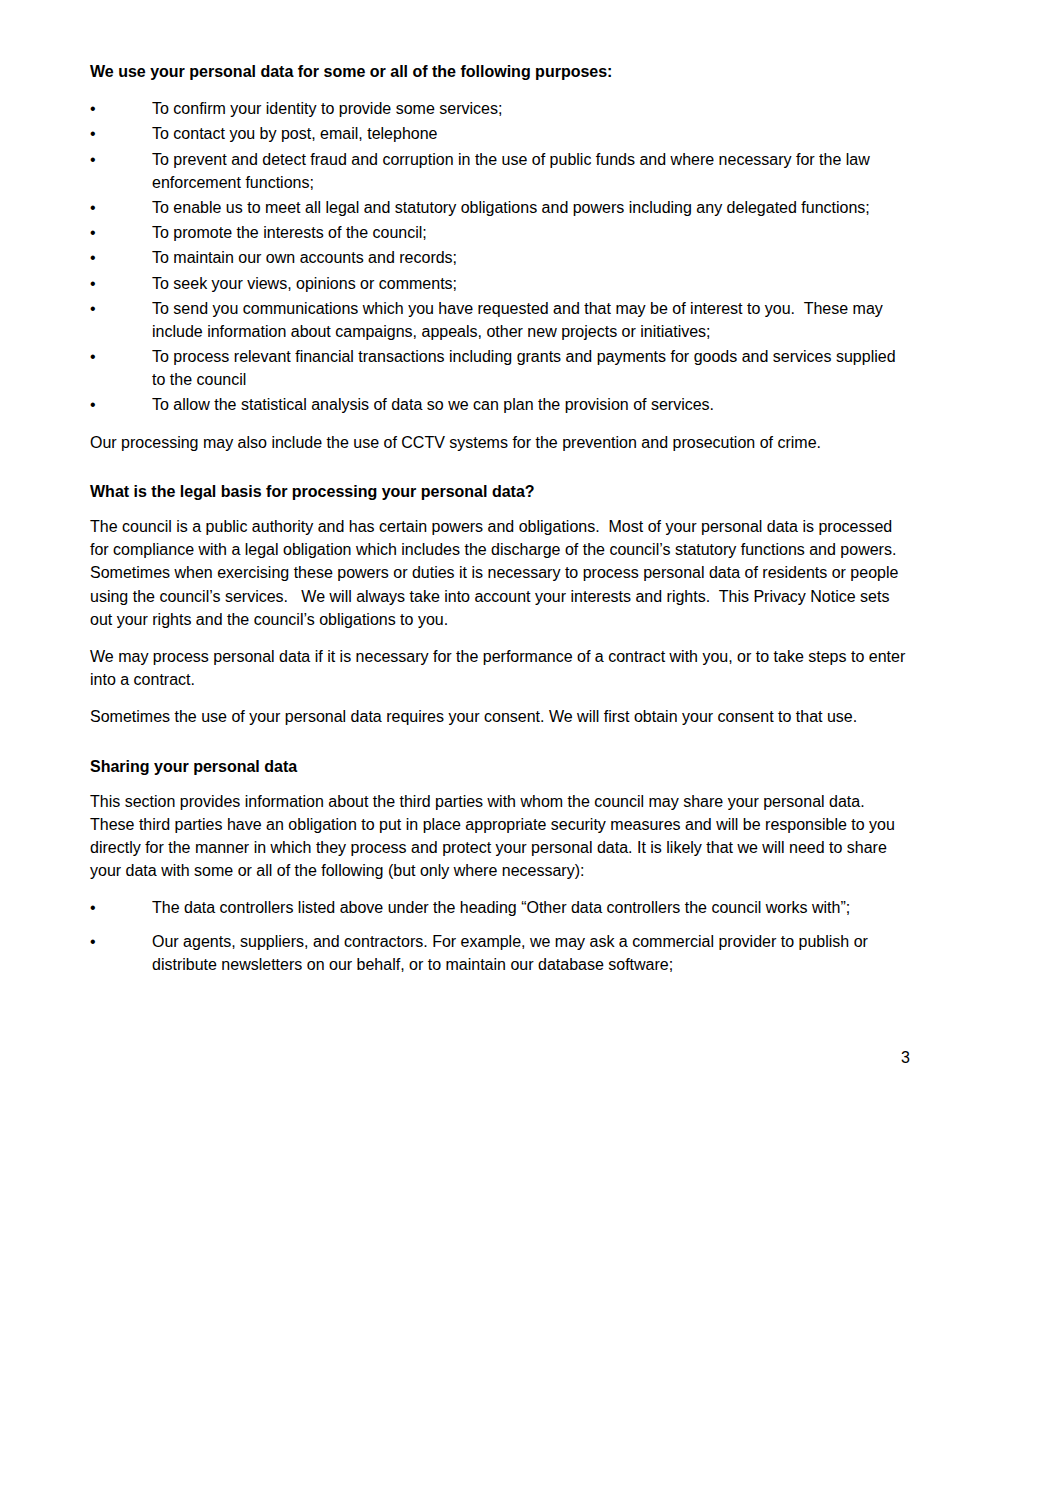We use your personal data for some or all of the following purposes:
To confirm your identity to provide some services;
To contact you by post, email, telephone
To prevent and detect fraud and corruption in the use of public funds and where necessary for the law enforcement functions;
To enable us to meet all legal and statutory obligations and powers including any delegated functions;
To promote the interests of the council;
To maintain our own accounts and records;
To seek your views, opinions or comments;
To send you communications which you have requested and that may be of interest to you. These may include information about campaigns, appeals, other new projects or initiatives;
To process relevant financial transactions including grants and payments for goods and services supplied to the council
To allow the statistical analysis of data so we can plan the provision of services.
Our processing may also include the use of CCTV systems for the prevention and prosecution of crime.
What is the legal basis for processing your personal data?
The council is a public authority and has certain powers and obligations. Most of your personal data is processed for compliance with a legal obligation which includes the discharge of the council’s statutory functions and powers. Sometimes when exercising these powers or duties it is necessary to process personal data of residents or people using the council’s services. We will always take into account your interests and rights. This Privacy Notice sets out your rights and the council’s obligations to you.
We may process personal data if it is necessary for the performance of a contract with you, or to take steps to enter into a contract.
Sometimes the use of your personal data requires your consent. We will first obtain your consent to that use.
Sharing your personal data
This section provides information about the third parties with whom the council may share your personal data. These third parties have an obligation to put in place appropriate security measures and will be responsible to you directly for the manner in which they process and protect your personal data. It is likely that we will need to share your data with some or all of the following (but only where necessary):
The data controllers listed above under the heading “Other data controllers the council works with”;
Our agents, suppliers, and contractors. For example, we may ask a commercial provider to publish or distribute newsletters on our behalf, or to maintain our database software;
3